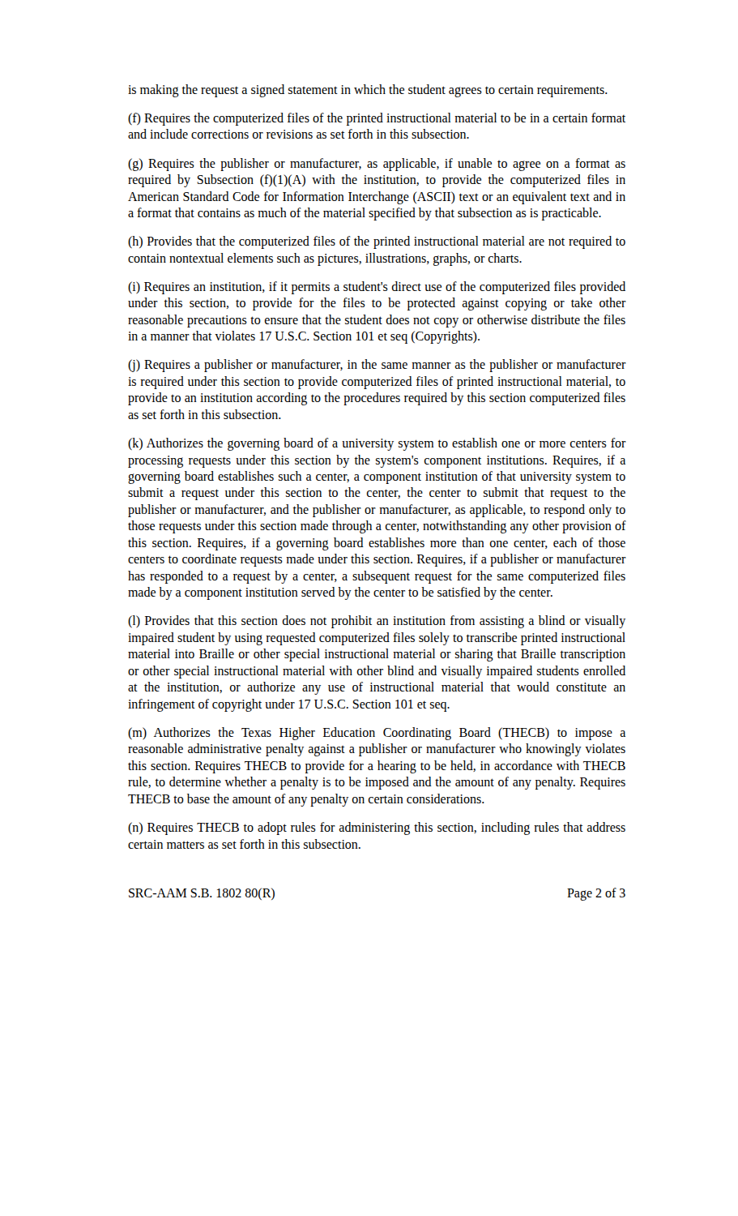is making the request a signed statement in which the student agrees to certain requirements.
(f) Requires the computerized files of the printed instructional material to be in a certain format and include corrections or revisions as set forth in this subsection.
(g) Requires the publisher or manufacturer, as applicable, if unable to agree on a format as required by Subsection (f)(1)(A) with the institution, to provide the computerized files in American Standard Code for Information Interchange (ASCII) text or an equivalent text and in a format that contains as much of the material specified by that subsection as is practicable.
(h) Provides that the computerized files of the printed instructional material are not required to contain nontextual elements such as pictures, illustrations, graphs, or charts.
(i) Requires an institution, if it permits a student's direct use of the computerized files provided under this section, to provide for the files to be protected against copying or take other reasonable precautions to ensure that the student does not copy or otherwise distribute the files in a manner that violates 17 U.S.C. Section 101 et seq (Copyrights).
(j) Requires a publisher or manufacturer, in the same manner as the publisher or manufacturer is required under this section to provide computerized files of printed instructional material, to provide to an institution according to the procedures required by this section computerized files as set forth in this subsection.
(k) Authorizes the governing board of a university system to establish one or more centers for processing requests under this section by the system's component institutions. Requires, if a governing board establishes such a center, a component institution of that university system to submit a request under this section to the center, the center to submit that request to the publisher or manufacturer, and the publisher or manufacturer, as applicable, to respond only to those requests under this section made through a center, notwithstanding any other provision of this section. Requires, if a governing board establishes more than one center, each of those centers to coordinate requests made under this section. Requires, if a publisher or manufacturer has responded to a request by a center, a subsequent request for the same computerized files made by a component institution served by the center to be satisfied by the center.
(l) Provides that this section does not prohibit an institution from assisting a blind or visually impaired student by using requested computerized files solely to transcribe printed instructional material into Braille or other special instructional material or sharing that Braille transcription or other special instructional material with other blind and visually impaired students enrolled at the institution, or authorize any use of instructional material that would constitute an infringement of copyright under 17 U.S.C. Section 101 et seq.
(m) Authorizes the Texas Higher Education Coordinating Board (THECB) to impose a reasonable administrative penalty against a publisher or manufacturer who knowingly violates this section. Requires THECB to provide for a hearing to be held, in accordance with THECB rule, to determine whether a penalty is to be imposed and the amount of any penalty. Requires THECB to base the amount of any penalty on certain considerations.
(n) Requires THECB to adopt rules for administering this section, including rules that address certain matters as set forth in this subsection.
SRC-AAM S.B. 1802 80(R) Page 2 of 3